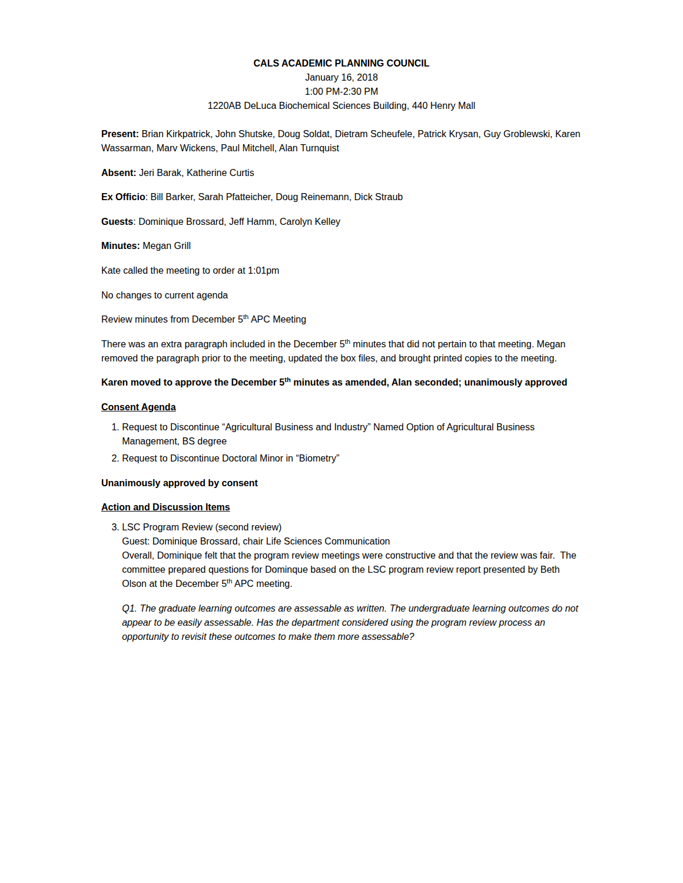CALS ACADEMIC PLANNING COUNCIL
January 16, 2018
1:00 PM-2:30 PM
1220AB DeLuca Biochemical Sciences Building, 440 Henry Mall
Present: Brian Kirkpatrick, John Shutske, Doug Soldat, Dietram Scheufele, Patrick Krysan, Guy Groblewski, Karen Wassarman, Marv Wickens, Paul Mitchell, Alan Turnquist
Absent: Jeri Barak, Katherine Curtis
Ex Officio: Bill Barker, Sarah Pfatteicher, Doug Reinemann, Dick Straub
Guests: Dominique Brossard, Jeff Hamm, Carolyn Kelley
Minutes: Megan Grill
Kate called the meeting to order at 1:01pm
No changes to current agenda
Review minutes from December 5th APC Meeting
There was an extra paragraph included in the December 5th minutes that did not pertain to that meeting. Megan removed the paragraph prior to the meeting, updated the box files, and brought printed copies to the meeting.
Karen moved to approve the December 5th minutes as amended, Alan seconded; unanimously approved
Consent Agenda
Request to Discontinue “Agricultural Business and Industry” Named Option of Agricultural Business Management, BS degree
Request to Discontinue Doctoral Minor in “Biometry”
Unanimously approved by consent
Action and Discussion Items
LSC Program Review (second review)
Guest: Dominique Brossard, chair Life Sciences Communication
Overall, Dominique felt that the program review meetings were constructive and that the review was fair. The committee prepared questions for Dominque based on the LSC program review report presented by Beth Olson at the December 5th APC meeting.
Q1. The graduate learning outcomes are assessable as written. The undergraduate learning outcomes do not appear to be easily assessable. Has the department considered using the program review process an opportunity to revisit these outcomes to make them more assessable?